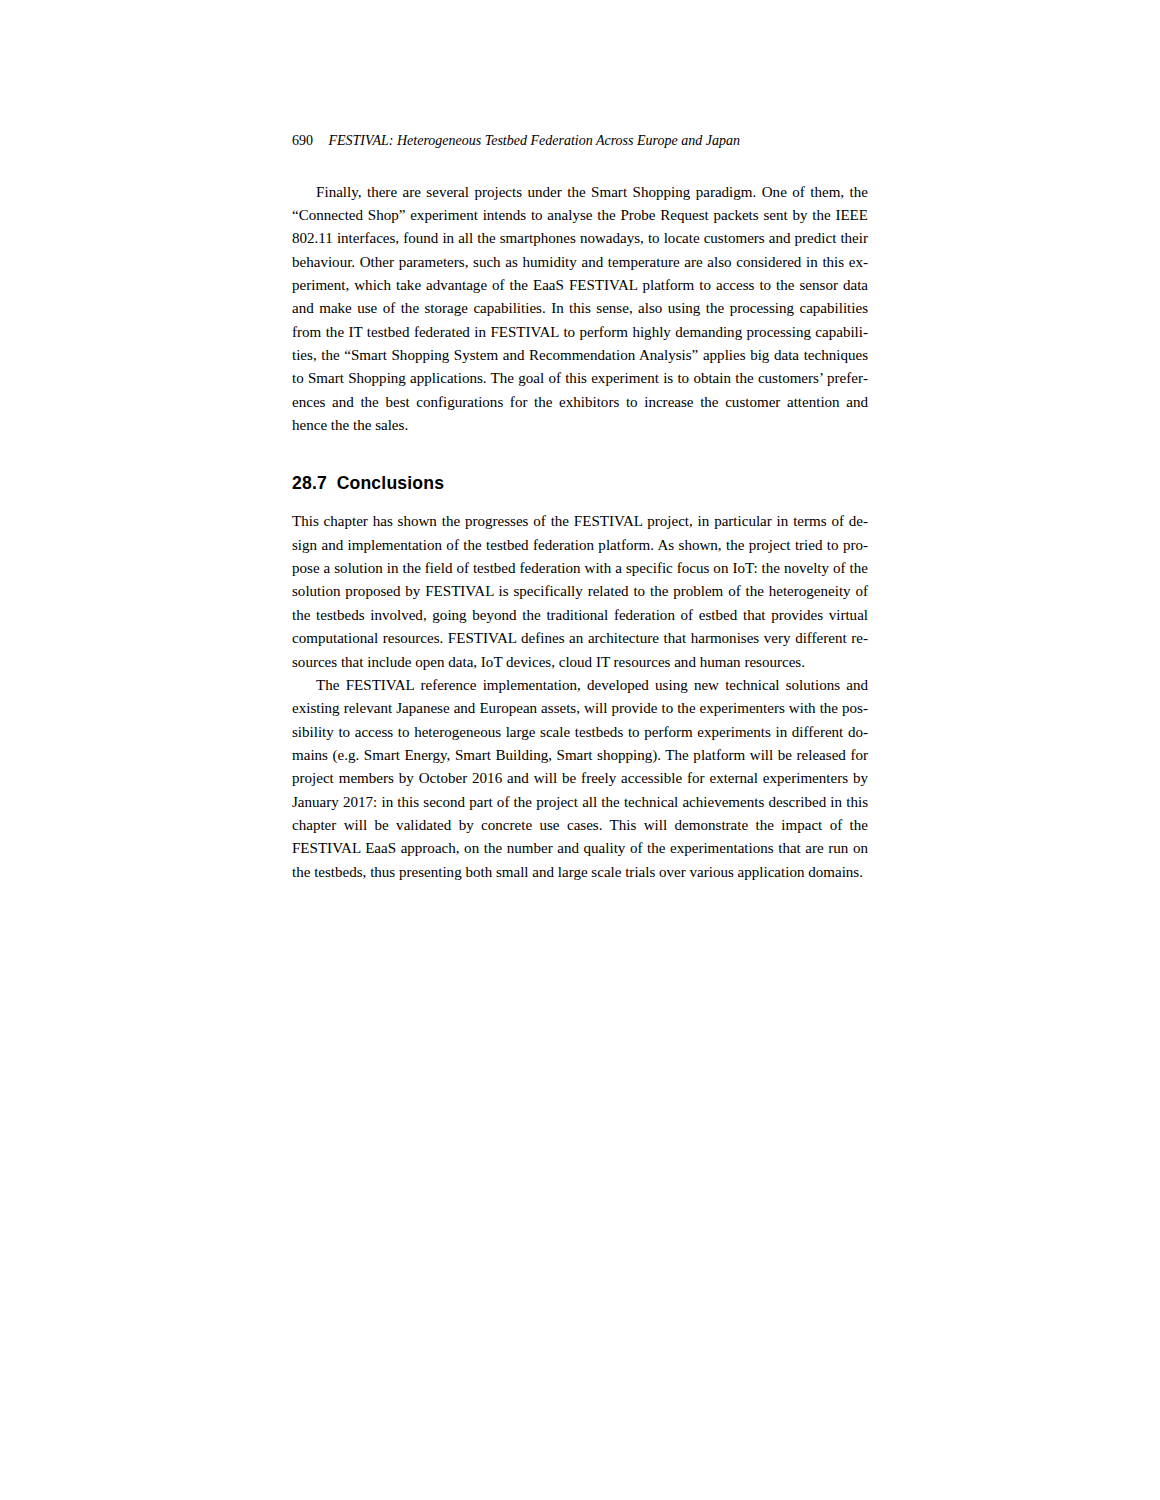690 FESTIVAL: Heterogeneous Testbed Federation Across Europe and Japan
Finally, there are several projects under the Smart Shopping paradigm. One of them, the “Connected Shop” experiment intends to analyse the Probe Request packets sent by the IEEE 802.11 interfaces, found in all the smartphones nowadays, to locate customers and predict their behaviour. Other parameters, such as humidity and temperature are also considered in this experiment, which take advantage of the EaaS FESTIVAL platform to access to the sensor data and make use of the storage capabilities. In this sense, also using the processing capabilities from the IT testbed federated in FESTIVAL to perform highly demanding processing capabilities, the “Smart Shopping System and Recommendation Analysis” applies big data techniques to Smart Shopping applications. The goal of this experiment is to obtain the customers’ preferences and the best configurations for the exhibitors to increase the customer attention and hence the the sales.
28.7 Conclusions
This chapter has shown the progresses of the FESTIVAL project, in particular in terms of design and implementation of the testbed federation platform. As shown, the project tried to propose a solution in the field of testbed federation with a specific focus on IoT: the novelty of the solution proposed by FESTIVAL is specifically related to the problem of the heterogeneity of the testbeds involved, going beyond the traditional federation of estbed that provides virtual computational resources. FESTIVAL defines an architecture that harmonises very different resources that include open data, IoT devices, cloud IT resources and human resources.
The FESTIVAL reference implementation, developed using new technical solutions and existing relevant Japanese and European assets, will provide to the experimenters with the possibility to access to heterogeneous large scale testbeds to perform experiments in different domains (e.g. Smart Energy, Smart Building, Smart shopping). The platform will be released for project members by October 2016 and will be freely accessible for external experimenters by January 2017: in this second part of the project all the technical achievements described in this chapter will be validated by concrete use cases. This will demonstrate the impact of the FESTIVAL EaaS approach, on the number and quality of the experimentations that are run on the testbeds, thus presenting both small and large scale trials over various application domains.